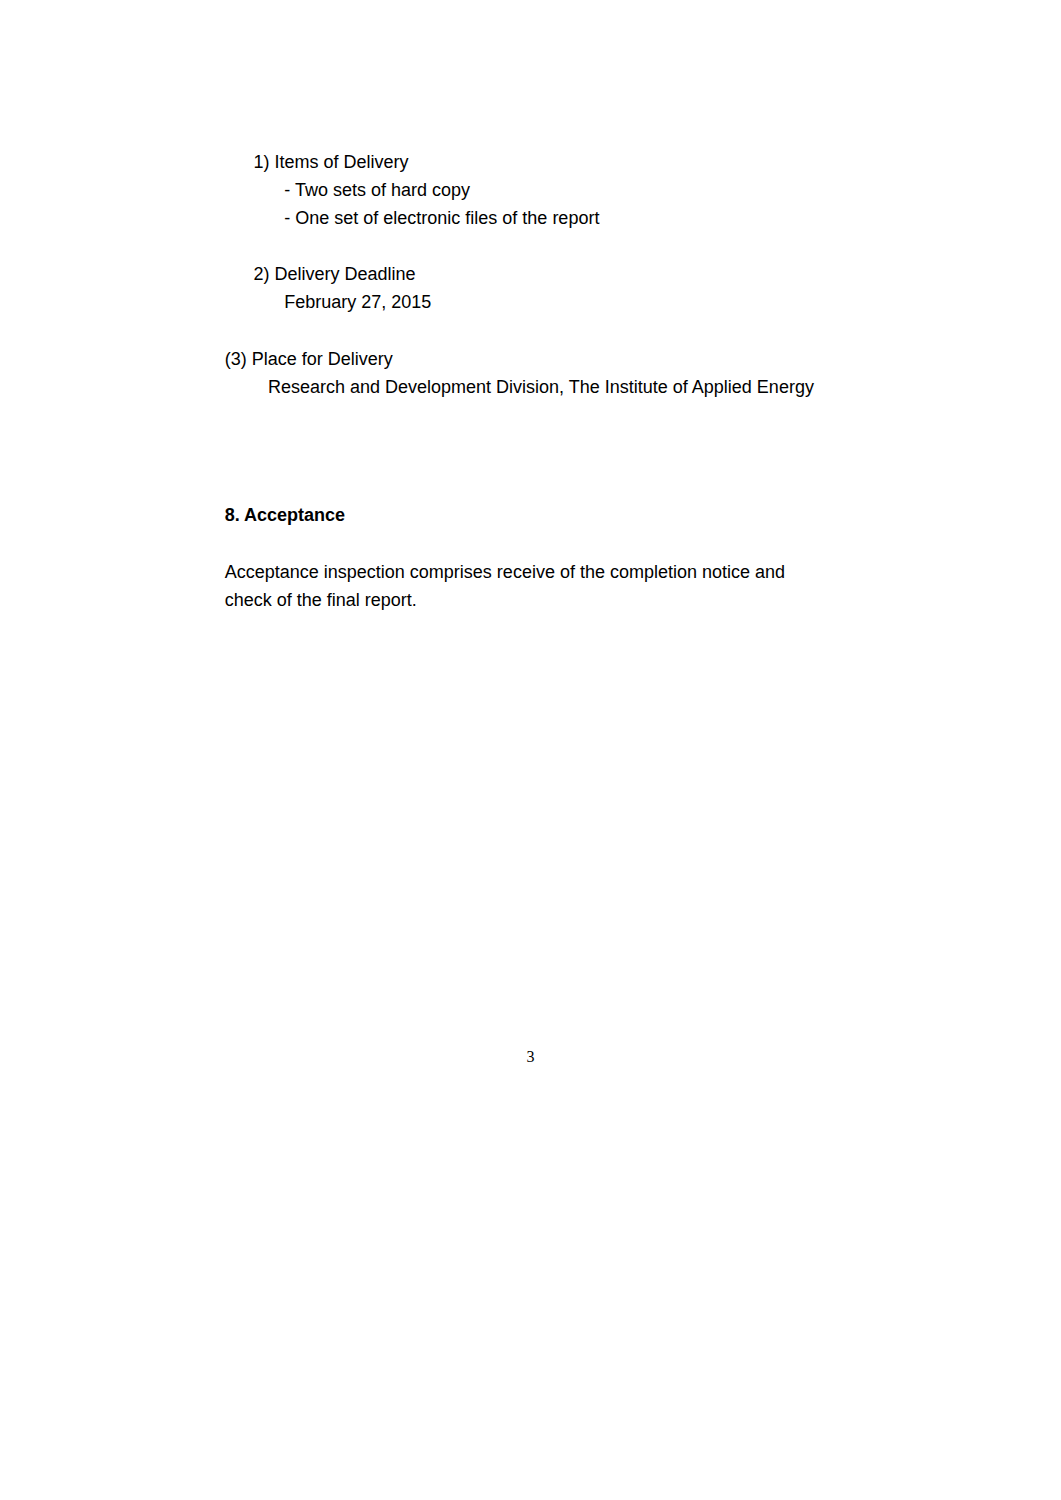1) Items of Delivery
- Two sets of hard copy
- One set of electronic files of the report
2) Delivery Deadline
February 27, 2015
(3) Place for Delivery
Research and Development Division, The Institute of Applied Energy
8. Acceptance
Acceptance inspection comprises receive of the completion notice and check of the final report.
3